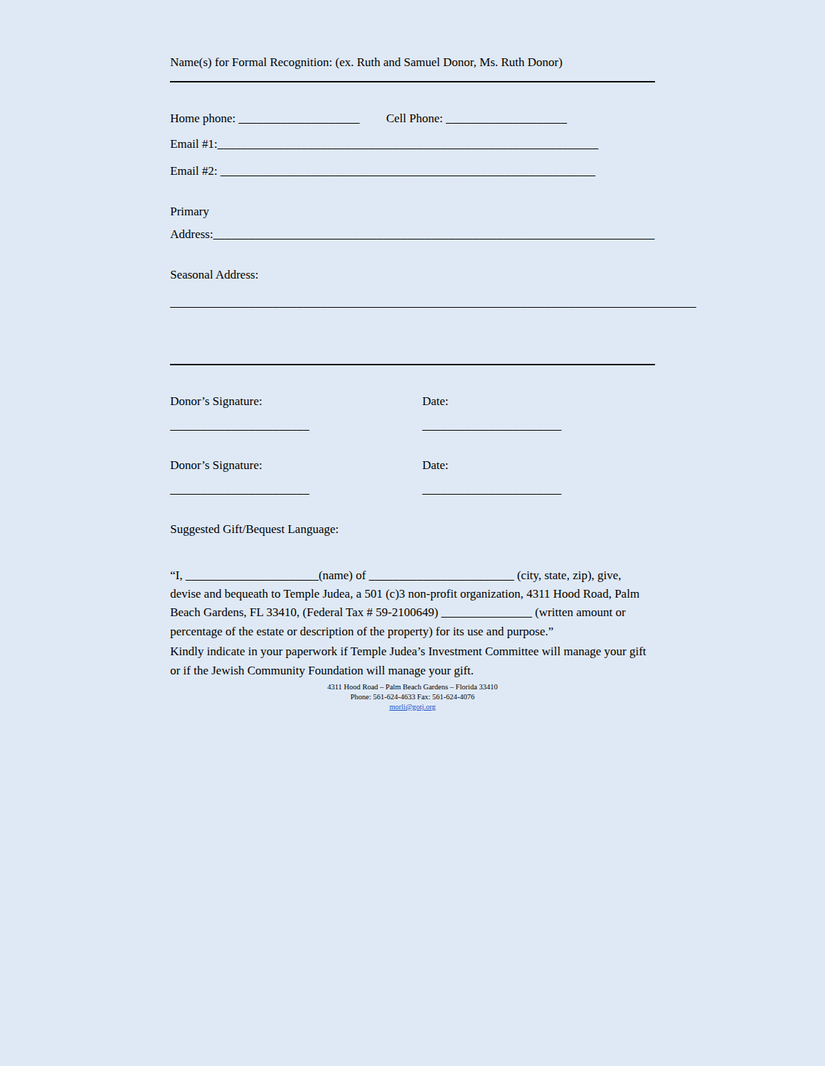Name(s) for Formal Recognition: (ex. Ruth and Samuel Donor, Ms. Ruth Donor)
Home phone: ____________________
Cell Phone: ____________________
Email #1:_______________________________________________________________
Email #2: ______________________________________________________________
Primary Address:_________________________________________________________________________
Seasonal Address:
_______________________________________________________________________________________
Donor’s Signature:
Date:
_______________________
_______________________
Donor’s Signature:
Date:
_______________________
_______________________
Suggested Gift/Bequest Language:
“I, ______________________(name) of ________________________ (city, state, zip), give, devise and bequeath to Temple Judea, a 501 (c)3 non-profit organization, 4311 Hood Road, Palm Beach Gardens, FL 33410, (Federal Tax # 59-2100649) _______________ (written amount or percentage of the estate or description of the property) for its use and purpose.”
Kindly indicate in your paperwork if Temple Judea’s Investment Committee will manage your gift or if the Jewish Community Foundation will manage your gift.
4311 Hood Road – Palm Beach Gardens – Florida 33410
Phone: 561-624-4633 Fax: 561-624-4076
morli@gotj.org